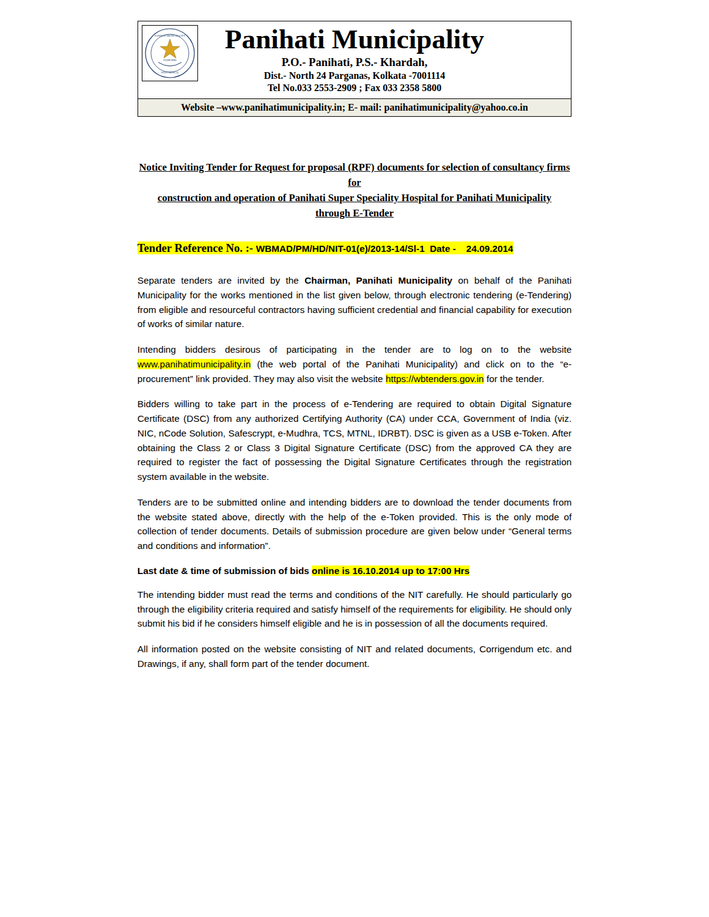PANIHATI MUNICIPALITY WEST BENGAL সত্যমেব জয়তে
Panihati Municipality
P.O.- Panihati, P.S.- Khardah,
Dist.- North 24 Parganas, Kolkata -7001114
Tel No.033 2553-2909 ; Fax 033 2358 5800
Website –www.panihatimunicipality.in; E- mail: panihatimunicipality@yahoo.co.in
Notice Inviting Tender for Request for proposal (RPF) documents for selection of consultancy firms for
construction and operation of Panihati Super Speciality Hospital for Panihati Municipality
through E-Tender
Tender Reference No. :- WBMAD/PM/HD/NIT-01(e)/2013-14/Sl-1 Date - 24.09.2014
Separate tenders are invited by the Chairman, Panihati Municipality on behalf of the Panihati Municipality for the works mentioned in the list given below, through electronic tendering (e-Tendering) from eligible and resourceful contractors having sufficient credential and financial capability for execution of works of similar nature.
Intending bidders desirous of participating in the tender are to log on to the website www.panihatimunicipality.in (the web portal of the Panihati Municipality) and click on to the “e-procurement” link provided. They may also visit the website https://wbtenders.gov.in for the tender.
Bidders willing to take part in the process of e-Tendering are required to obtain Digital Signature Certificate (DSC) from any authorized Certifying Authority (CA) under CCA, Government of India (viz. NIC, nCode Solution, Safescrypt, e-Mudhra, TCS, MTNL, IDRBT). DSC is given as a USB e-Token. After obtaining the Class 2 or Class 3 Digital Signature Certificate (DSC) from the approved CA they are required to register the fact of possessing the Digital Signature Certificates through the registration system available in the website.
Tenders are to be submitted online and intending bidders are to download the tender documents from the website stated above, directly with the help of the e-Token provided. This is the only mode of collection of tender documents. Details of submission procedure are given below under “General terms and conditions and information”.
Last date & time of submission of bids online is 16.10.2014 up to 17:00 Hrs
The intending bidder must read the terms and conditions of the NIT carefully. He should particularly go through the eligibility criteria required and satisfy himself of the requirements for eligibility. He should only submit his bid if he considers himself eligible and he is in possession of all the documents required.
All information posted on the website consisting of NIT and related documents, Corrigendum etc. and Drawings, if any, shall form part of the tender document.